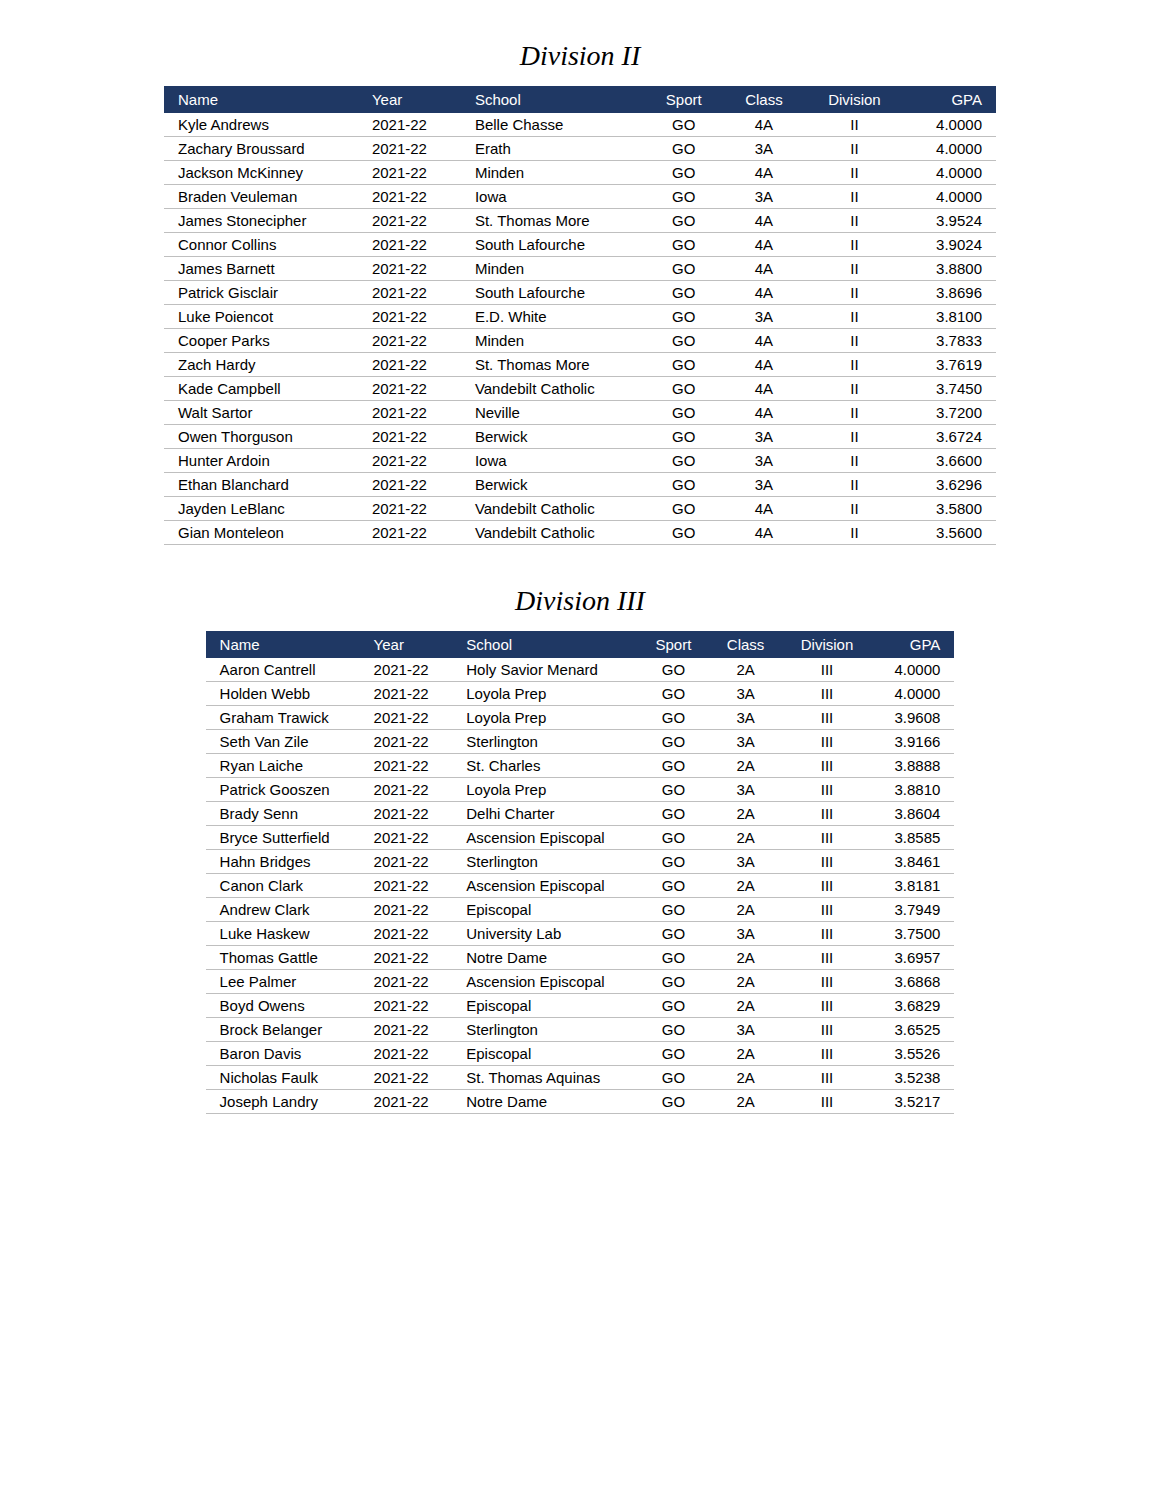Division II
| Name | Year | School | Sport | Class | Division | GPA |
| --- | --- | --- | --- | --- | --- | --- |
| Kyle Andrews | 2021-22 | Belle Chasse | GO | 4A | II | 4.0000 |
| Zachary Broussard | 2021-22 | Erath | GO | 3A | II | 4.0000 |
| Jackson McKinney | 2021-22 | Minden | GO | 4A | II | 4.0000 |
| Braden Veuleman | 2021-22 | Iowa | GO | 3A | II | 4.0000 |
| James Stonecipher | 2021-22 | St. Thomas More | GO | 4A | II | 3.9524 |
| Connor Collins | 2021-22 | South Lafourche | GO | 4A | II | 3.9024 |
| James Barnett | 2021-22 | Minden | GO | 4A | II | 3.8800 |
| Patrick Gisclair | 2021-22 | South Lafourche | GO | 4A | II | 3.8696 |
| Luke Poiencot | 2021-22 | E.D. White | GO | 3A | II | 3.8100 |
| Cooper Parks | 2021-22 | Minden | GO | 4A | II | 3.7833 |
| Zach Hardy | 2021-22 | St. Thomas More | GO | 4A | II | 3.7619 |
| Kade Campbell | 2021-22 | Vandebilt Catholic | GO | 4A | II | 3.7450 |
| Walt Sartor | 2021-22 | Neville | GO | 4A | II | 3.7200 |
| Owen Thorguson | 2021-22 | Berwick | GO | 3A | II | 3.6724 |
| Hunter Ardoin | 2021-22 | Iowa | GO | 3A | II | 3.6600 |
| Ethan Blanchard | 2021-22 | Berwick | GO | 3A | II | 3.6296 |
| Jayden LeBlanc | 2021-22 | Vandebilt Catholic | GO | 4A | II | 3.5800 |
| Gian Monteleon | 2021-22 | Vandebilt Catholic | GO | 4A | II | 3.5600 |
Division III
| Name | Year | School | Sport | Class | Division | GPA |
| --- | --- | --- | --- | --- | --- | --- |
| Aaron Cantrell | 2021-22 | Holy Savior Menard | GO | 2A | III | 4.0000 |
| Holden Webb | 2021-22 | Loyola Prep | GO | 3A | III | 4.0000 |
| Graham Trawick | 2021-22 | Loyola Prep | GO | 3A | III | 3.9608 |
| Seth Van Zile | 2021-22 | Sterlington | GO | 3A | III | 3.9166 |
| Ryan Laiche | 2021-22 | St. Charles | GO | 2A | III | 3.8888 |
| Patrick Gooszen | 2021-22 | Loyola Prep | GO | 3A | III | 3.8810 |
| Brady Senn | 2021-22 | Delhi Charter | GO | 2A | III | 3.8604 |
| Bryce Sutterfield | 2021-22 | Ascension Episcopal | GO | 2A | III | 3.8585 |
| Hahn Bridges | 2021-22 | Sterlington | GO | 3A | III | 3.8461 |
| Canon Clark | 2021-22 | Ascension Episcopal | GO | 2A | III | 3.8181 |
| Andrew Clark | 2021-22 | Episcopal | GO | 2A | III | 3.7949 |
| Luke Haskew | 2021-22 | University Lab | GO | 3A | III | 3.7500 |
| Thomas Gattle | 2021-22 | Notre Dame | GO | 2A | III | 3.6957 |
| Lee Palmer | 2021-22 | Ascension Episcopal | GO | 2A | III | 3.6868 |
| Boyd Owens | 2021-22 | Episcopal | GO | 2A | III | 3.6829 |
| Brock Belanger | 2021-22 | Sterlington | GO | 3A | III | 3.6525 |
| Baron Davis | 2021-22 | Episcopal | GO | 2A | III | 3.5526 |
| Nicholas Faulk | 2021-22 | St. Thomas Aquinas | GO | 2A | III | 3.5238 |
| Joseph Landry | 2021-22 | Notre Dame | GO | 2A | III | 3.5217 |